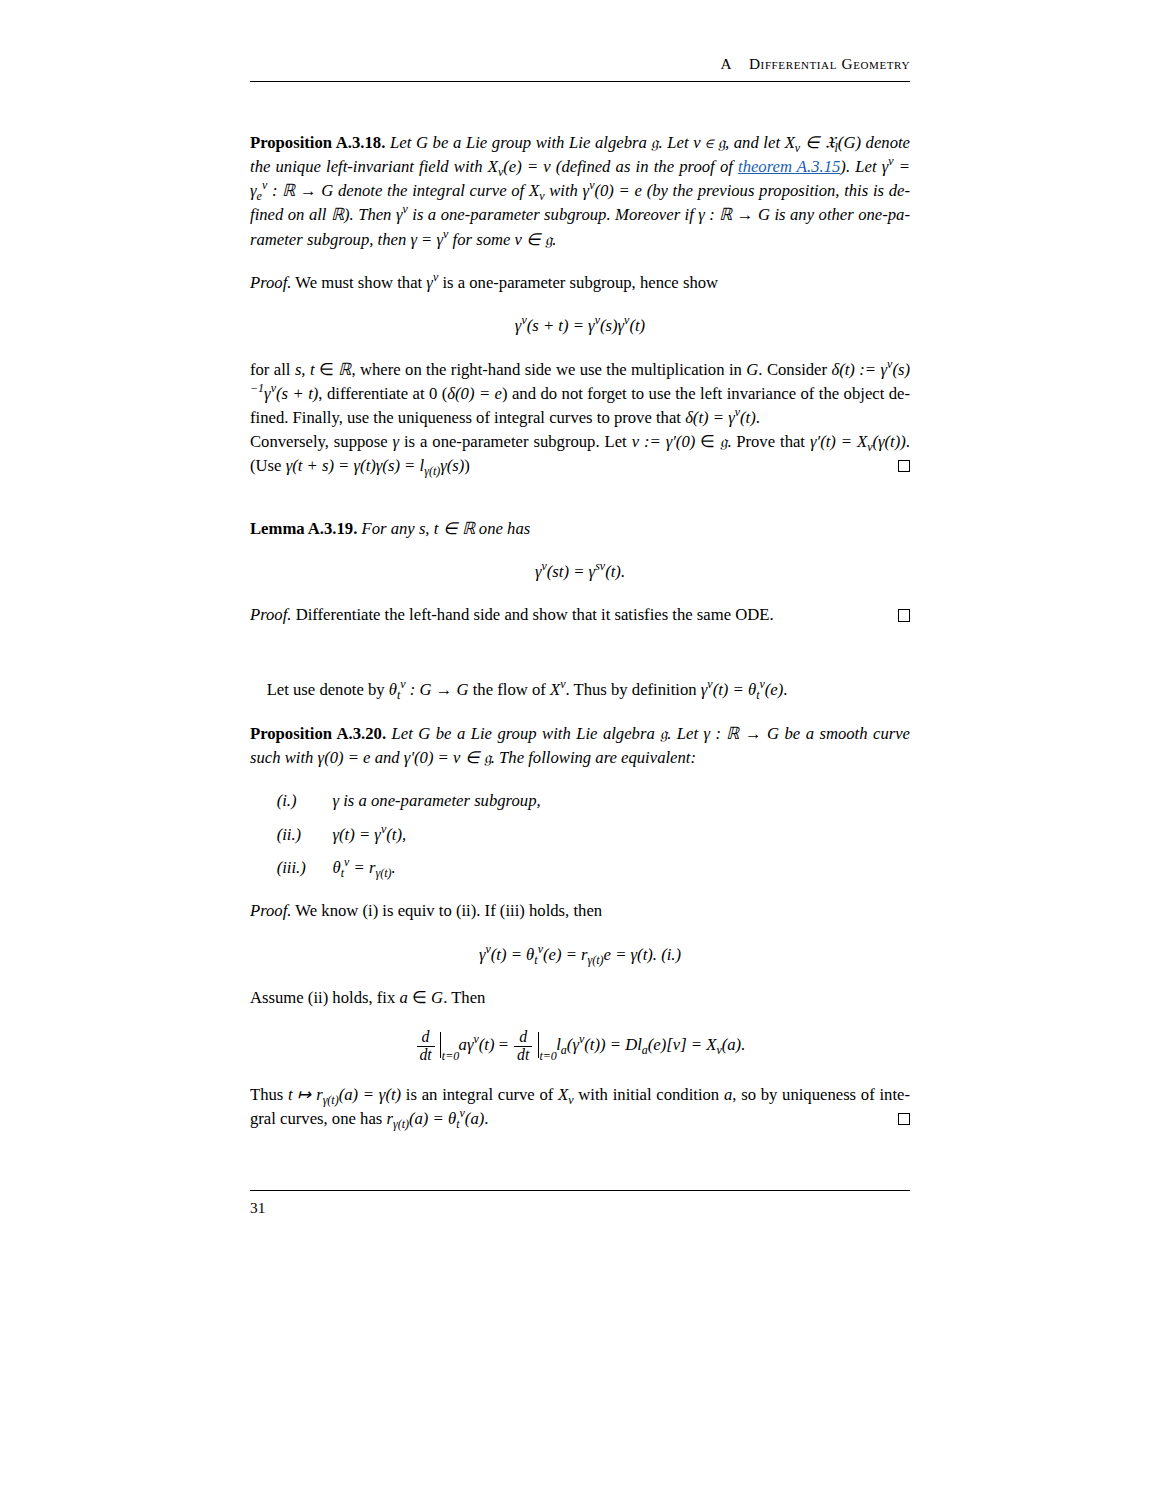ADifferential Geometry
Proposition A.3.18. Let G be a Lie group with Lie algebra 𝔤. Let v ∈ 𝔤, and let Xv ∈ 𝔛l(G) denote the unique left-invariant field with Xv(e) = v (defined as in the proof of theorem A.3.15). Let γv = γev : ℝ → G denote the integral curve of Xv with γv(0) = e (by the previous proposition, this is defined on all ℝ). Then γv is a one-parameter subgroup. Moreover if γ : ℝ → G is any other one-parameter subgroup, then γ = γv for some v ∈ 𝔤.
Proof. We must show that γv is a one-parameter subgroup, hence show
γv(s + t) = γv(s)γv(t)
for all s, t ∈ ℝ, where on the right-hand side we use the multiplication in G. Consider δ(t) := γv(s)−1γv(s + t), differentiate at 0 (δ(0) = e) and do not forget to use the left invariance of the object defined. Finally, use the uniqueness of integral curves to prove that δ(t) = γv(t).
Conversely, suppose γ is a one-parameter subgroup. Let v := γ′(0) ∈ 𝔤. Prove that γ′(t) = Xv(γ(t)). (Use γ(t + s) = γ(t)γ(s) = lγ(t)γ(s))
Lemma A.3.19. For any s, t ∈ ℝ one has
γv(st) = γsv(t).
Proof. Differentiate the left-hand side and show that it satisfies the same ODE.
Let use denote by θtv : G → G the flow of Xv. Thus by definition γv(t) = θtv(e).
Proposition A.3.20. Let G be a Lie group with Lie algebra 𝔤. Let γ : ℝ → G be a smooth curve such with γ(0) = e and γ′(0) = v ∈ 𝔤. The following are equivalent:
(i.) γ is a one-parameter subgroup,
(ii.) γ(t) = γv(t),
(iii.) θtv = rγ(t).
Proof. We know (i) is equiv to (ii). If (iii) holds, then
γv(t) = θtv(e) = rγ(t)e = γ(t). (i.)
Assume (ii) holds, fix a ∈ G. Then
ddt t=0 aγv(t) = ddt t=0 la(γv(t)) = Dla(e)[v] = Xv(a).
Thus t ↦ rγ(t)(a) = γ(t) is an integral curve of Xv with initial condition a, so by uniqueness of integral curves, one has rγ(t)(a) = θtv(a).
31